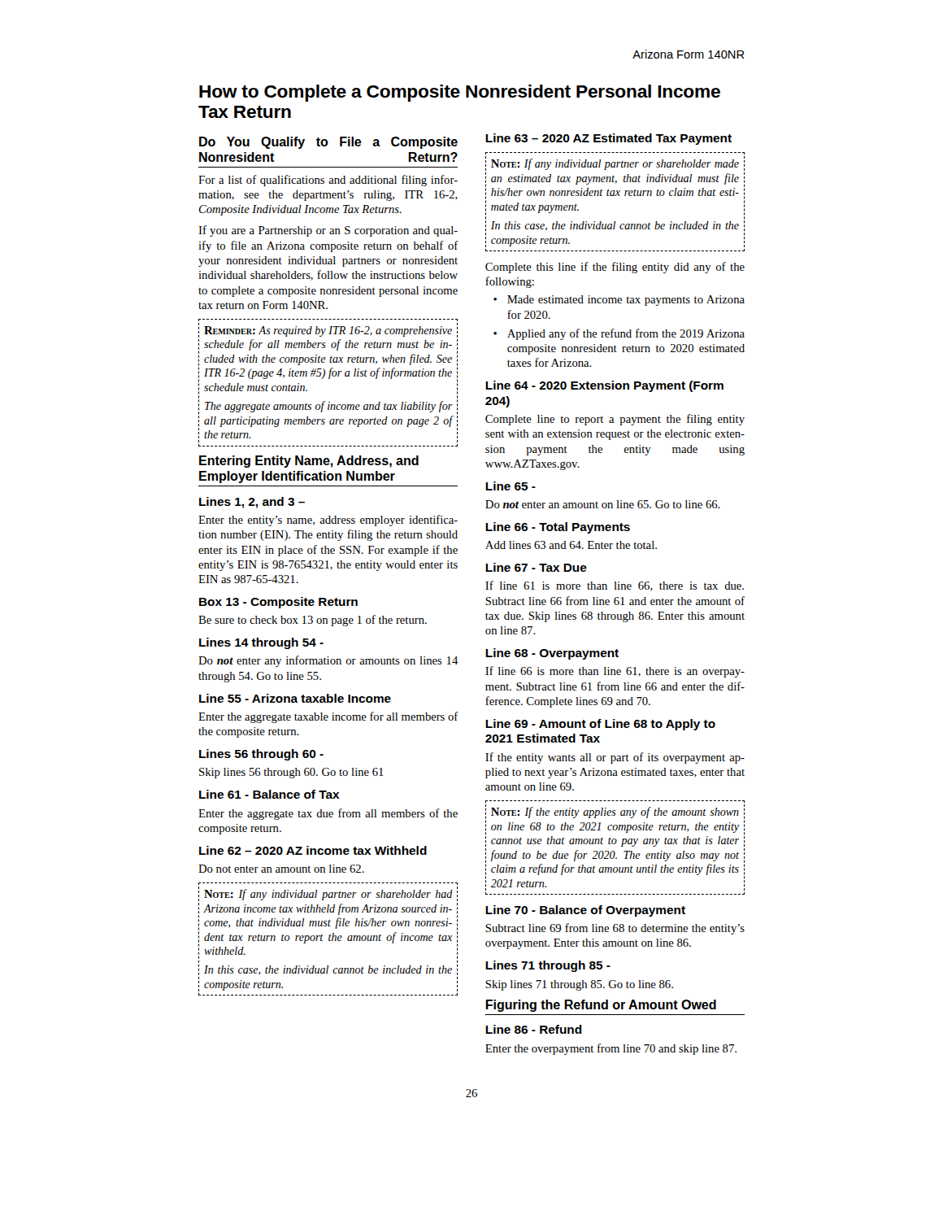Arizona Form 140NR
How to Complete a Composite Nonresident Personal Income Tax Return
Do You Qualify to File a Composite Nonresident Return?
For a list of qualifications and additional filing information, see the department’s ruling, ITR 16-2, Composite Individual Income Tax Returns.
If you are a Partnership or an S corporation and qualify to file an Arizona composite return on behalf of your nonresident individual partners or nonresident individual shareholders, follow the instructions below to complete a composite nonresident personal income tax return on Form 140NR.
Reminder: As required by ITR 16-2, a comprehensive schedule for all members of the return must be included with the composite tax return, when filed. See ITR 16-2 (page 4, item #5) for a list of information the schedule must contain.
The aggregate amounts of income and tax liability for all participating members are reported on page 2 of the return.
Entering Entity Name, Address, and Employer Identification Number
Lines 1, 2, and 3 –
Enter the entity’s name, address employer identification number (EIN). The entity filing the return should enter its EIN in place of the SSN. For example if the entity’s EIN is 98-7654321, the entity would enter its EIN as 987-65-4321.
Box 13 - Composite Return
Be sure to check box 13 on page 1 of the return.
Lines 14 through 54 -
Do not enter any information or amounts on lines 14 through 54. Go to line 55.
Line 55 - Arizona taxable Income
Enter the aggregate taxable income for all members of the composite return.
Lines 56 through 60 -
Skip lines 56 through 60. Go to line 61
Line 61 - Balance of Tax
Enter the aggregate tax due from all members of the composite return.
Line 62 – 2020 AZ income tax Withheld
Do not enter an amount on line 62.
Note: If any individual partner or shareholder had Arizona income tax withheld from Arizona sourced income, that individual must file his/her own nonresident tax return to report the amount of income tax withheld.
In this case, the individual cannot be included in the composite return.
Line 63 – 2020 AZ Estimated Tax Payment
Note: If any individual partner or shareholder made an estimated tax payment, that individual must file his/her own nonresident tax return to claim that estimated tax payment.
In this case, the individual cannot be included in the composite return.
Complete this line if the filing entity did any of the following:
Made estimated income tax payments to Arizona for 2020.
Applied any of the refund from the 2019 Arizona composite nonresident return to 2020 estimated taxes for Arizona.
Line 64 - 2020 Extension Payment (Form 204)
Complete line to report a payment the filing entity sent with an extension request or the electronic extension payment the entity made using www.AZTaxes.gov.
Line 65 -
Do not enter an amount on line 65. Go to line 66.
Line 66 - Total Payments
Add lines 63 and 64. Enter the total.
Line 67 - Tax Due
If line 61 is more than line 66, there is tax due. Subtract line 66 from line 61 and enter the amount of tax due. Skip lines 68 through 86. Enter this amount on line 87.
Line 68 - Overpayment
If line 66 is more than line 61, there is an overpayment. Subtract line 61 from line 66 and enter the difference. Complete lines 69 and 70.
Line 69 - Amount of Line 68 to Apply to 2021 Estimated Tax
If the entity wants all or part of its overpayment applied to next year’s Arizona estimated taxes, enter that amount on line 69.
Note: If the entity applies any of the amount shown on line 68 to the 2021 composite return, the entity cannot use that amount to pay any tax that is later found to be due for 2020. The entity also may not claim a refund for that amount until the entity files its 2021 return.
Line 70 - Balance of Overpayment
Subtract line 69 from line 68 to determine the entity’s overpayment. Enter this amount on line 86.
Lines 71 through 85 -
Skip lines 71 through 85. Go to line 86.
Figuring the Refund or Amount Owed
Line 86 - Refund
Enter the overpayment from line 70 and skip line 87.
26